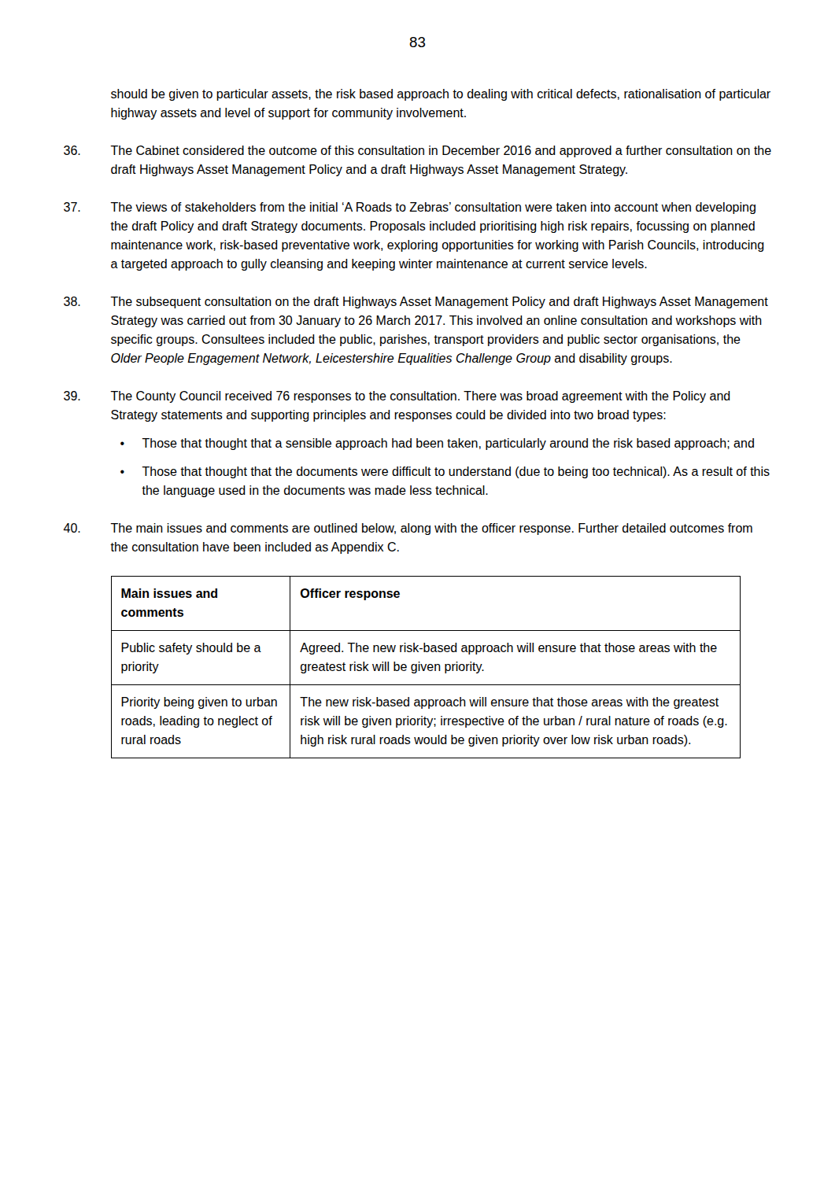83
should be given to particular assets, the risk based approach to dealing with critical defects, rationalisation of particular highway assets and level of support for community involvement.
The Cabinet considered the outcome of this consultation in December 2016 and approved a further consultation on the draft Highways Asset Management Policy and a draft Highways Asset Management Strategy.
The views of stakeholders from the initial ‘A Roads to Zebras’ consultation were taken into account when developing the draft Policy and draft Strategy documents. Proposals included prioritising high risk repairs, focussing on planned maintenance work, risk-based preventative work, exploring opportunities for working with Parish Councils, introducing a targeted approach to gully cleansing and keeping winter maintenance at current service levels.
The subsequent consultation on the draft Highways Asset Management Policy and draft Highways Asset Management Strategy was carried out from 30 January to 26 March 2017. This involved an online consultation and workshops with specific groups. Consultees included the public, parishes, transport providers and public sector organisations, the Older People Engagement Network, Leicestershire Equalities Challenge Group and disability groups.
The County Council received 76 responses to the consultation. There was broad agreement with the Policy and Strategy statements and supporting principles and responses could be divided into two broad types:
Those that thought that a sensible approach had been taken, particularly around the risk based approach; and
Those that thought that the documents were difficult to understand (due to being too technical). As a result of this the language used in the documents was made less technical.
The main issues and comments are outlined below, along with the officer response. Further detailed outcomes from the consultation have been included as Appendix C.
| Main issues and comments | Officer response |
| --- | --- |
| Public safety should be a priority | Agreed. The new risk-based approach will ensure that those areas with the greatest risk will be given priority. |
| Priority being given to urban roads, leading to neglect of rural roads | The new risk-based approach will ensure that those areas with the greatest risk will be given priority; irrespective of the urban / rural nature of roads (e.g. high risk rural roads would be given priority over low risk urban roads). |